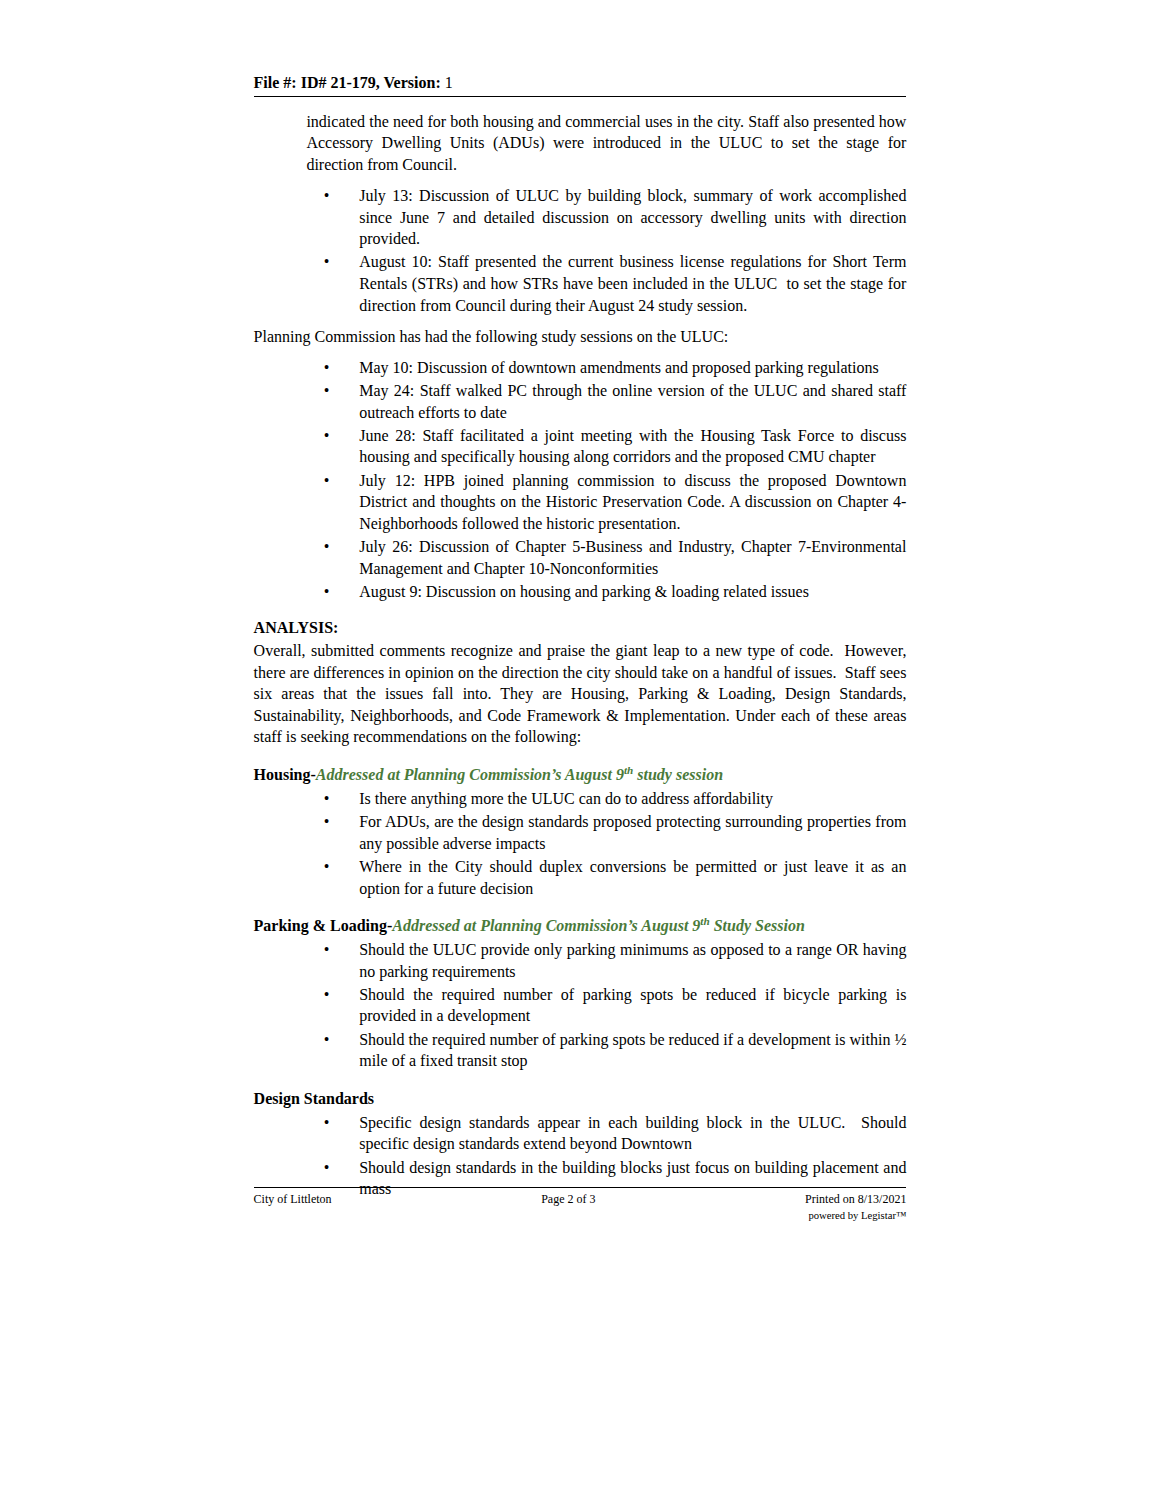File #: ID# 21-179, Version: 1
indicated the need for both housing and commercial uses in the city. Staff also presented how Accessory Dwelling Units (ADUs) were introduced in the ULUC to set the stage for direction from Council.
July 13: Discussion of ULUC by building block, summary of work accomplished since June 7 and detailed discussion on accessory dwelling units with direction provided.
August 10: Staff presented the current business license regulations for Short Term Rentals (STRs) and how STRs have been included in the ULUC to set the stage for direction from Council during their August 24 study session.
Planning Commission has had the following study sessions on the ULUC:
May 10: Discussion of downtown amendments and proposed parking regulations
May 24: Staff walked PC through the online version of the ULUC and shared staff outreach efforts to date
June 28: Staff facilitated a joint meeting with the Housing Task Force to discuss housing and specifically housing along corridors and the proposed CMU chapter
July 12: HPB joined planning commission to discuss the proposed Downtown District and thoughts on the Historic Preservation Code. A discussion on Chapter 4-Neighborhoods followed the historic presentation.
July 26: Discussion of Chapter 5-Business and Industry, Chapter 7-Environmental Management and Chapter 10-Nonconformities
August 9: Discussion on housing and parking & loading related issues
ANALYSIS:
Overall, submitted comments recognize and praise the giant leap to a new type of code. However, there are differences in opinion on the direction the city should take on a handful of issues. Staff sees six areas that the issues fall into. They are Housing, Parking & Loading, Design Standards, Sustainability, Neighborhoods, and Code Framework & Implementation. Under each of these areas staff is seeking recommendations on the following:
Housing-Addressed at Planning Commission’s August 9th study session
Is there anything more the ULUC can do to address affordability
For ADUs, are the design standards proposed protecting surrounding properties from any possible adverse impacts
Where in the City should duplex conversions be permitted or just leave it as an option for a future decision
Parking & Loading-Addressed at Planning Commission’s August 9th Study Session
Should the ULUC provide only parking minimums as opposed to a range OR having no parking requirements
Should the required number of parking spots be reduced if bicycle parking is provided in a development
Should the required number of parking spots be reduced if a development is within ½ mile of a fixed transit stop
Design Standards
Specific design standards appear in each building block in the ULUC. Should specific design standards extend beyond Downtown
Should design standards in the building blocks just focus on building placement and mass
City of Littleton
Page 2 of 3
Printed on 8/13/2021
powered by Legistar™